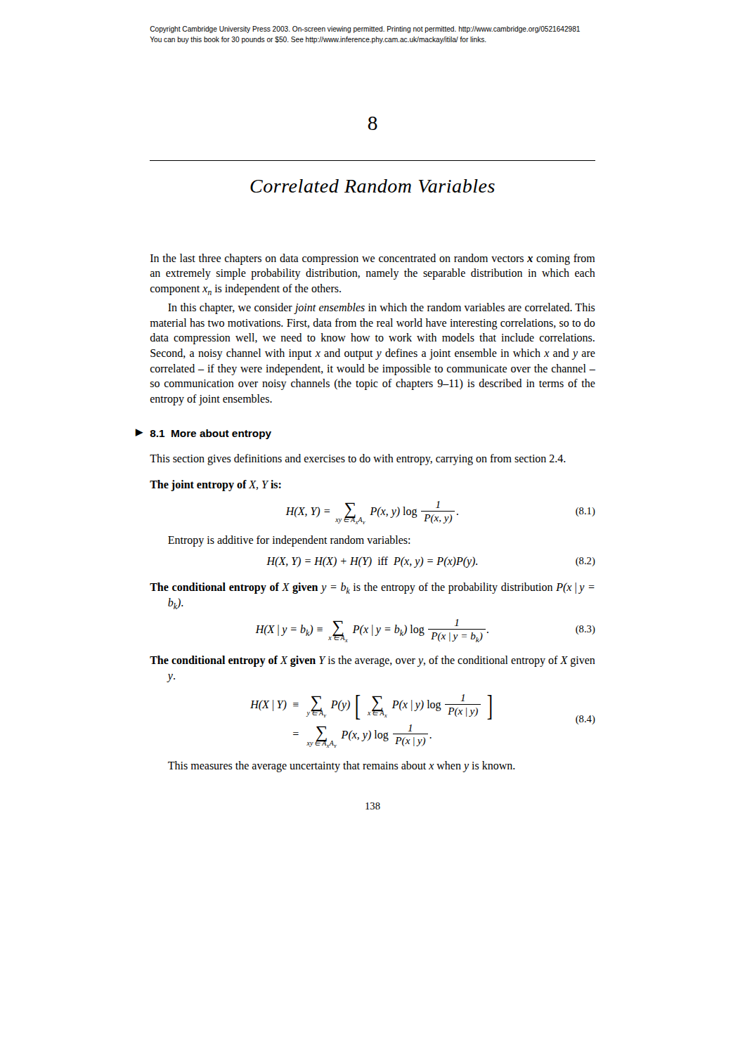Copyright Cambridge University Press 2003. On-screen viewing permitted. Printing not permitted. http://www.cambridge.org/0521642981
You can buy this book for 30 pounds or $50. See http://www.inference.phy.cam.ac.uk/mackay/itila/ for links.
8
Correlated Random Variables
In the last three chapters on data compression we concentrated on random vectors x coming from an extremely simple probability distribution, namely the separable distribution in which each component xn is independent of the others.
In this chapter, we consider joint ensembles in which the random variables are correlated. This material has two motivations. First, data from the real world have interesting correlations, so to do data compression well, we need to know how to work with models that include correlations. Second, a noisy channel with input x and output y defines a joint ensemble in which x and y are correlated – if they were independent, it would be impossible to communicate over the channel – so communication over noisy channels (the topic of chapters 9–11) is described in terms of the entropy of joint ensembles.
▶8.1 More about entropy
This section gives definitions and exercises to do with entropy, carrying on from section 2.4.
The joint entropy of X, Y is:
H(X, Y) = ∑xy ∈ AXAY P(x, y) log 1 P(x, y). (8.1)
Entropy is additive for independent random variables:
H(X, Y) = H(X) + H(Y) iff P(x, y) = P(x)P(y). (8.2)
The conditional entropy of X given y = bk is the entropy of the probability distribution P(x | y = bk).
H(X | y = bk) ≡ ∑x ∈ AX P(x | y = bk) log 1 P(x | y = bk). (8.3)
The conditional entropy of X given Y is the average, over y, of the conditional entropy of X given y.
| H(X / Y) | ≡ | ∑ y ∈ A Y P(y) [ ∑ x ∈ A X P(x / y) log 1 P(x / y) ] |
| | = | ∑ xy ∈ A X A Y P(x, y) log 1 P(x / y) . |
(8.4)
This measures the average uncertainty that remains about x when y is known.
138